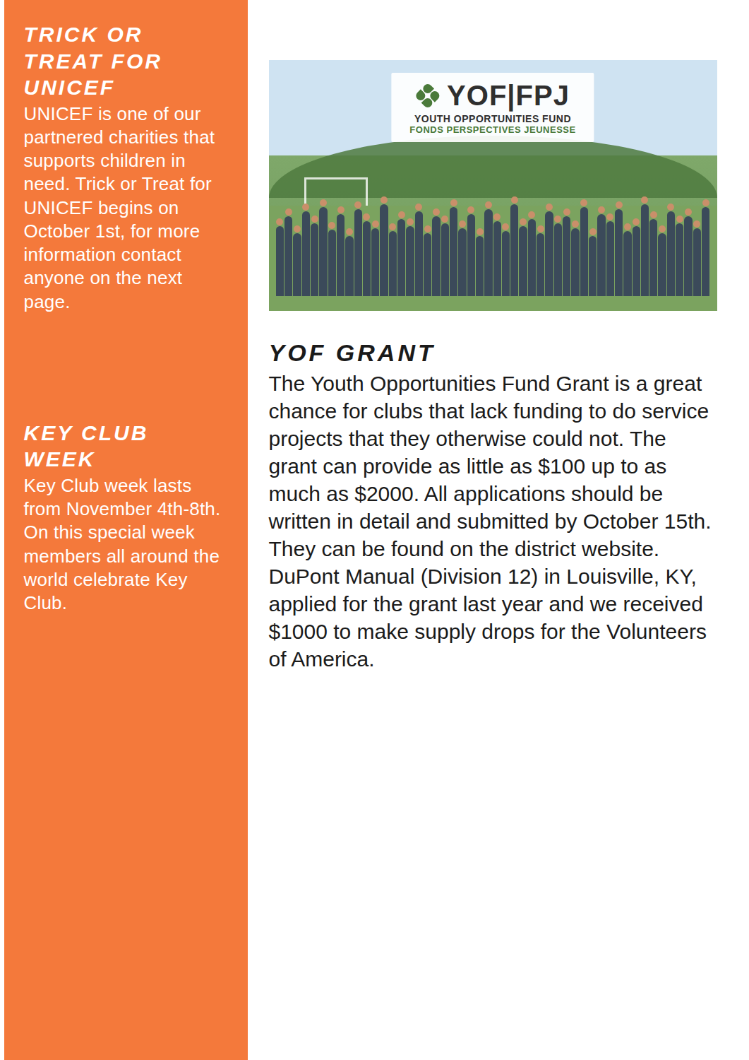TRICK OR TREAT FOR UNICEF
UNICEF is one of our partnered charities that supports children in need. Trick or Treat for UNICEF begins on October 1st, for more information contact anyone on the next page.
KEY CLUB WEEK
Key Club week lasts from November 4th-8th. On this special week members all around the world celebrate Key Club.
YOF|FPJ
YOUTH OPPORTUNITIES FUND
FONDS PERSPECTIVES JEUNESSE
YOF GRANT
The Youth Opportunities Fund Grant is a great chance for clubs that lack funding to do service projects that they otherwise could not. The grant can provide as little as $100 up to as much as $2000. All applications should be written in detail and submitted by October 15th. They can be found on the district website. DuPont Manual (Division 12) in Louisville, KY, applied for the grant last year and we received $1000 to make supply drops for the Volunteers of America.